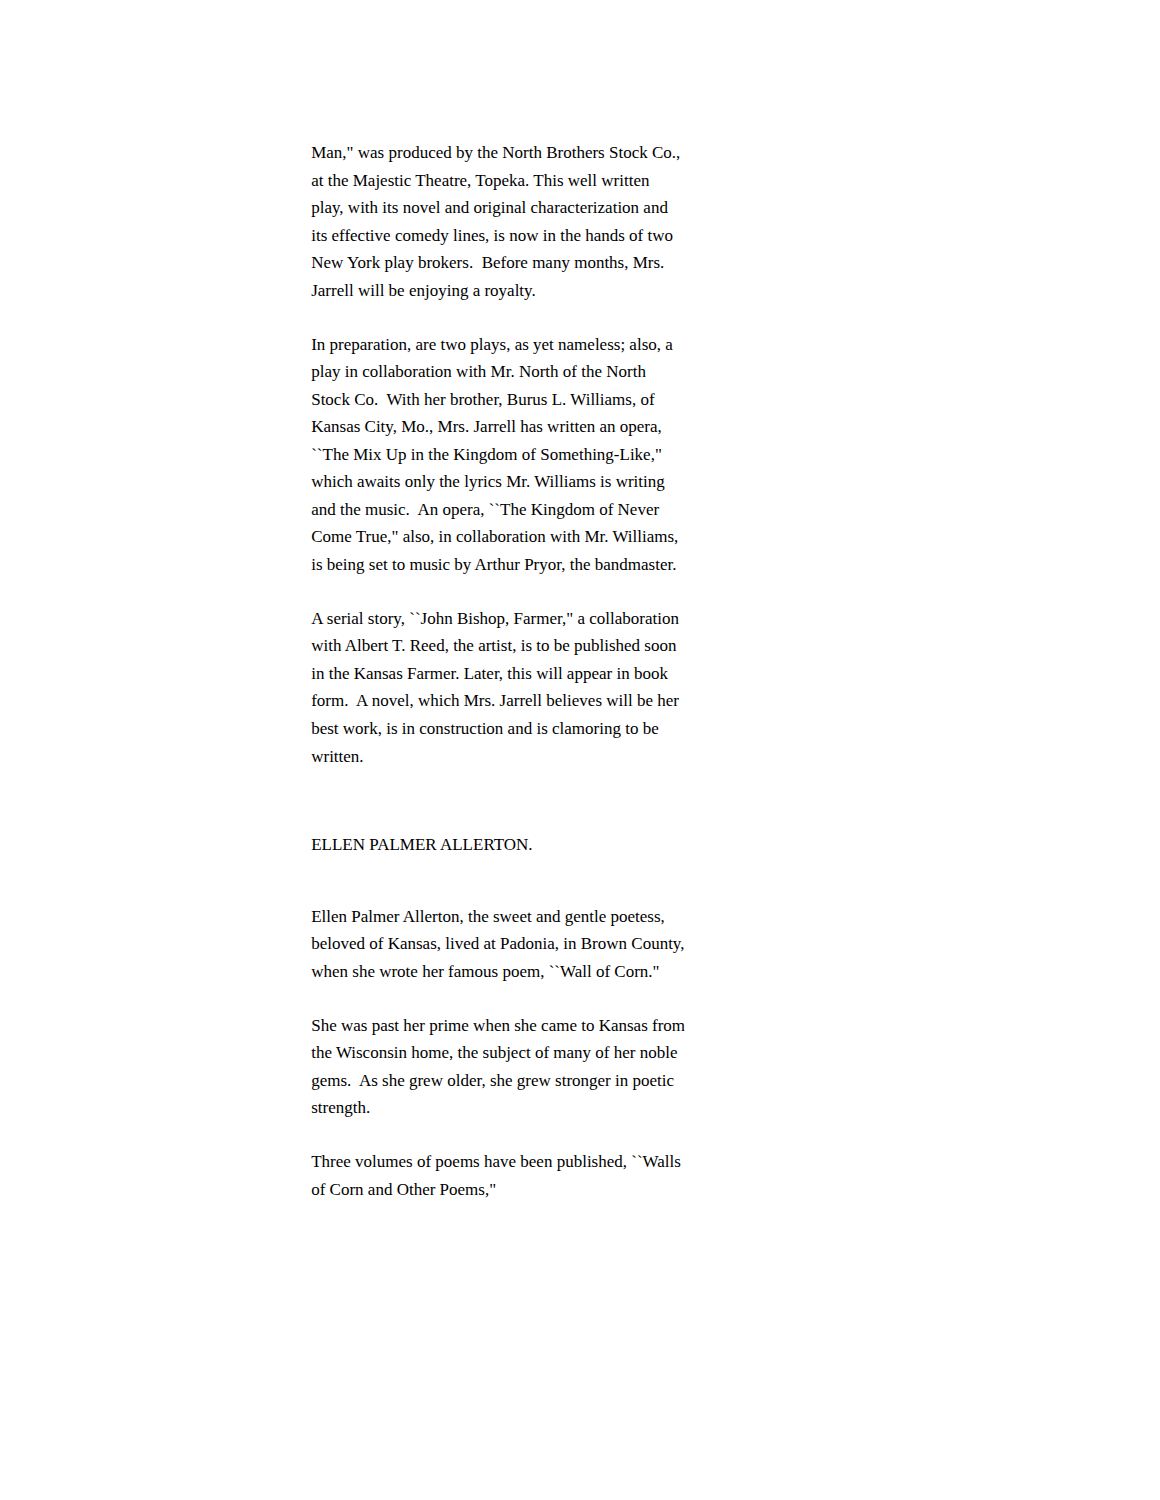Man," was produced by the North Brothers Stock Co., at the Majestic Theatre, Topeka. This well written play, with its novel and original characterization and its effective comedy lines, is now in the hands of two New York play brokers. Before many months, Mrs. Jarrell will be enjoying a royalty.
In preparation, are two plays, as yet nameless; also, a play in collaboration with Mr. North of the North Stock Co. With her brother, Burus L. Williams, of Kansas City, Mo., Mrs. Jarrell has written an opera, ``The Mix Up in the Kingdom of Something-Like," which awaits only the lyrics Mr. Williams is writing and the music. An opera, ``The Kingdom of Never Come True," also, in collaboration with Mr. Williams, is being set to music by Arthur Pryor, the bandmaster.
A serial story, ``John Bishop, Farmer," a collaboration with Albert T. Reed, the artist, is to be published soon in the Kansas Farmer. Later, this will appear in book form. A novel, which Mrs. Jarrell believes will be her best work, is in construction and is clamoring to be written.
ELLEN PALMER ALLERTON.
Ellen Palmer Allerton, the sweet and gentle poetess, beloved of Kansas, lived at Padonia, in Brown County, when she wrote her famous poem, ``Wall of Corn."
She was past her prime when she came to Kansas from the Wisconsin home, the subject of many of her noble gems. As she grew older, she grew stronger in poetic strength.
Three volumes of poems have been published, ``Walls of Corn and Other Poems,"